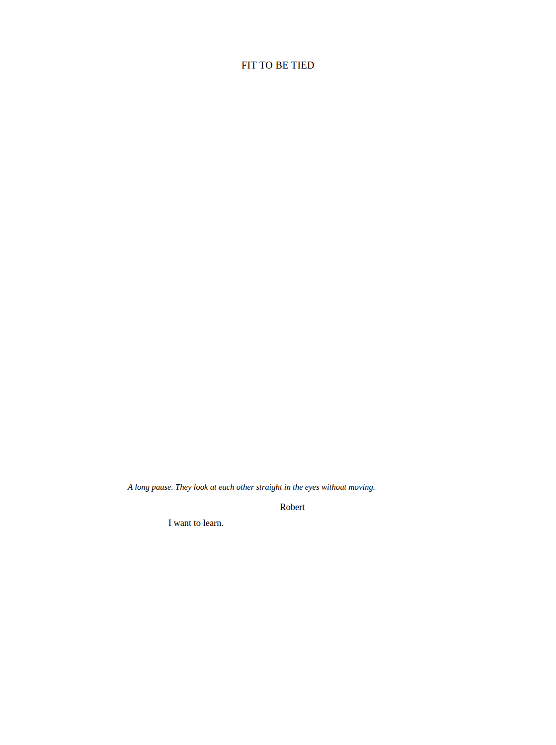FIT TO BE TIED
A long pause. They look at each other straight in the eyes without moving.
Robert
I want to learn.